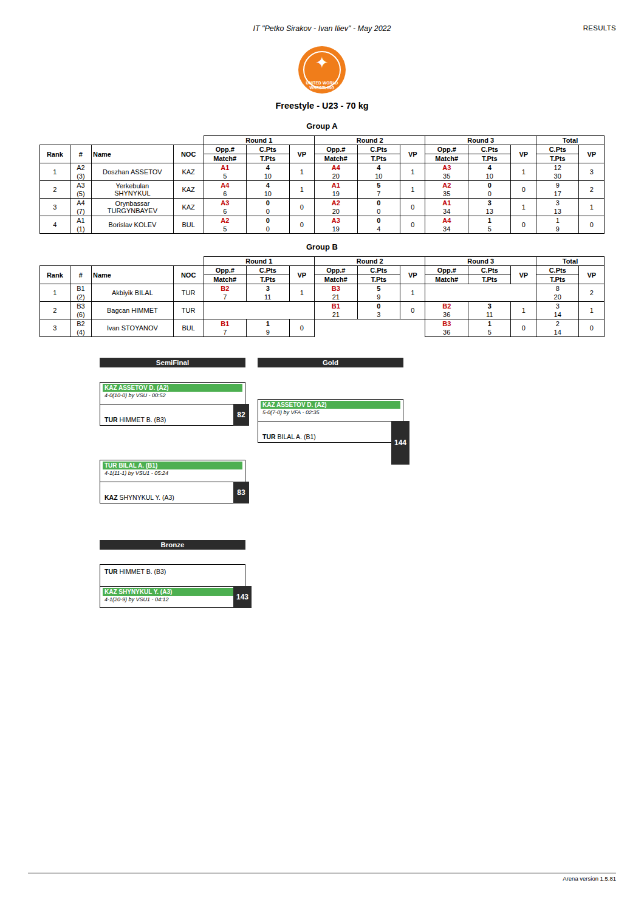IT "Petko Sirakov - Ivan Iliev" - May 2022
RESULTS
✦
UNITED WORLD
WRESTLING
Freestyle - U23 - 70 kg
Group A
| | Round 1 | Round 2 | Round 3 | Total |
| --- | --- | --- | --- | --- |
| Rank | # | Name | NOC | Opp.# | C.Pts | VP | Opp.# | C.Pts | VP | Opp.# | C.Pts | VP | C.Pts | VP |
| Match# | T.Pts | Match# | T.Pts | Match# | T.Pts | T.Pts |
| 1 | A2 | Doszhan ASSETOV | KAZ | A1 | 4 | 1 | A4 | 4 | 1 | A3 | 4 | 1 | 12 | 3 |
| (3) | 5 | 10 | 20 | 10 | 35 | 10 | 30 |
| 2 | A3 | Yerkebulan SHYNYKUL | KAZ | A4 | 4 | 1 | A1 | 5 | 1 | A2 | 0 | 0 | 9 | 2 |
| (5) | 6 | 10 | 19 | 7 | 35 | 0 | 17 |
| 3 | A4 | Orynbassar TURGYNBAYEV | KAZ | A3 | 0 | 0 | A2 | 0 | 0 | A1 | 3 | 1 | 3 | 1 |
| (7) | 6 | 0 | 20 | 0 | 34 | 13 | 13 |
| 4 | A1 | Borislav KOLEV | BUL | A2 | 0 | 0 | A3 | 0 | 0 | A4 | 1 | 0 | 1 | 0 |
| (1) | 5 | 0 | 19 | 4 | 34 | 5 | 9 |
Group B
| | Round 1 | Round 2 | Round 3 | Total |
| --- | --- | --- | --- | --- |
| Rank | # | Name | NOC | Opp.# | C.Pts | VP | Opp.# | C.Pts | VP | Opp.# | C.Pts | VP | C.Pts | VP |
| Match# | T.Pts | Match# | T.Pts | Match# | T.Pts | T.Pts |
| 1 | B1 | Akbiyik BILAL | TUR | B2 | 3 | 1 | B3 | 5 | 1 | | | | 8 | 2 |
| (2) | 7 | 11 | 21 | 9 | 20 |
| 2 | B3 | Bagcan HIMMET | TUR | | | | B1 | 0 | 0 | B2 | 3 | 1 | 3 | 1 |
| (6) | 21 | 3 | 36 | 11 | 14 |
| 3 | B2 | Ivan STOYANOV | BUL | B1 | 1 | 0 | | | | B3 | 1 | 0 | 2 | 0 |
| (4) | 7 | 9 | 36 | 5 | 14 |
SemiFinal
Gold
KAZ ASSETOV D. (A2) 4-0(10-0) by VSU - 00:52
TUR HIMMET B. (B3)
82
TUR BILAL A. (B1) 4-1(11-1) by VSU1 - 05:24
KAZ SHYNYKUL Y. (A3)
83
KAZ ASSETOV D. (A2) 5-0(7-0) by VFA - 02:35
TUR BILAL A. (B1)
144
Bronze
TUR HIMMET B. (B3)
KAZ SHYNYKUL Y. (A3) 4-1(20-9) by VSU1 - 04:12
143
Arena version 1.5.81